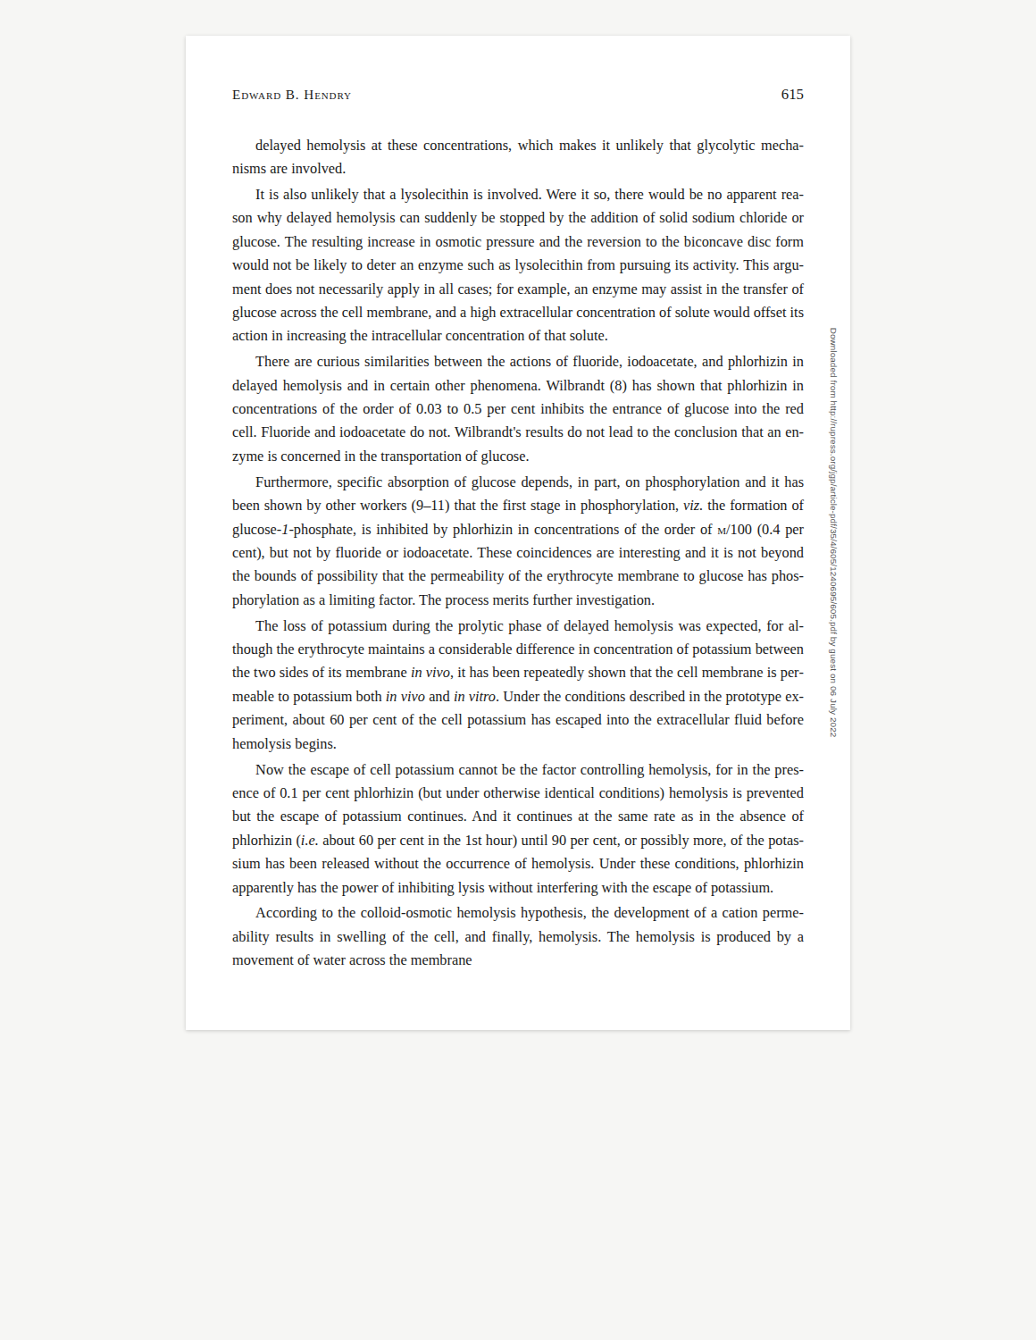Downloaded from http://rupress.org/jgp/article-pdf/35/4/605/1240695/605.pdf by guest on 06 July 2022
Edward B. Hendry 615
delayed hemolysis at these concentrations, which makes it unlikely that glycolytic mechanisms are involved.
It is also unlikely that a lysolecithin is involved. Were it so, there would be no apparent reason why delayed hemolysis can suddenly be stopped by the addition of solid sodium chloride or glucose. The resulting increase in osmotic pressure and the reversion to the biconcave disc form would not be likely to deter an enzyme such as lysolecithin from pursuing its activity. This argument does not necessarily apply in all cases; for example, an enzyme may assist in the transfer of glucose across the cell membrane, and a high extracellular concentration of solute would offset its action in increasing the intracellular concentration of that solute.
There are curious similarities between the actions of fluoride, iodoacetate, and phlorhizin in delayed hemolysis and in certain other phenomena. Wilbrandt (8) has shown that phlorhizin in concentrations of the order of 0.03 to 0.5 per cent inhibits the entrance of glucose into the red cell. Fluoride and iodoacetate do not. Wilbrandt's results do not lead to the conclusion that an enzyme is concerned in the transportation of glucose.
Furthermore, specific absorption of glucose depends, in part, on phosphorylation and it has been shown by other workers (9–11) that the first stage in phosphorylation, viz. the formation of glucose-1-phosphate, is inhibited by phlorhizin in concentrations of the order of m/100 (0.4 per cent), but not by fluoride or iodoacetate. These coincidences are interesting and it is not beyond the bounds of possibility that the permeability of the erythrocyte membrane to glucose has phosphorylation as a limiting factor. The process merits further investigation.
The loss of potassium during the prolytic phase of delayed hemolysis was expected, for although the erythrocyte maintains a considerable difference in concentration of potassium between the two sides of its membrane in vivo, it has been repeatedly shown that the cell membrane is permeable to potassium both in vivo and in vitro. Under the conditions described in the prototype experiment, about 60 per cent of the cell potassium has escaped into the extracellular fluid before hemolysis begins.
Now the escape of cell potassium cannot be the factor controlling hemolysis, for in the presence of 0.1 per cent phlorhizin (but under otherwise identical conditions) hemolysis is prevented but the escape of potassium continues. And it continues at the same rate as in the absence of phlorhizin (i.e. about 60 per cent in the 1st hour) until 90 per cent, or possibly more, of the potassium has been released without the occurrence of hemolysis. Under these conditions, phlorhizin apparently has the power of inhibiting lysis without interfering with the escape of potassium.
According to the colloid-osmotic hemolysis hypothesis, the development of a cation permeability results in swelling of the cell, and finally, hemolysis. The hemolysis is produced by a movement of water across the membrane